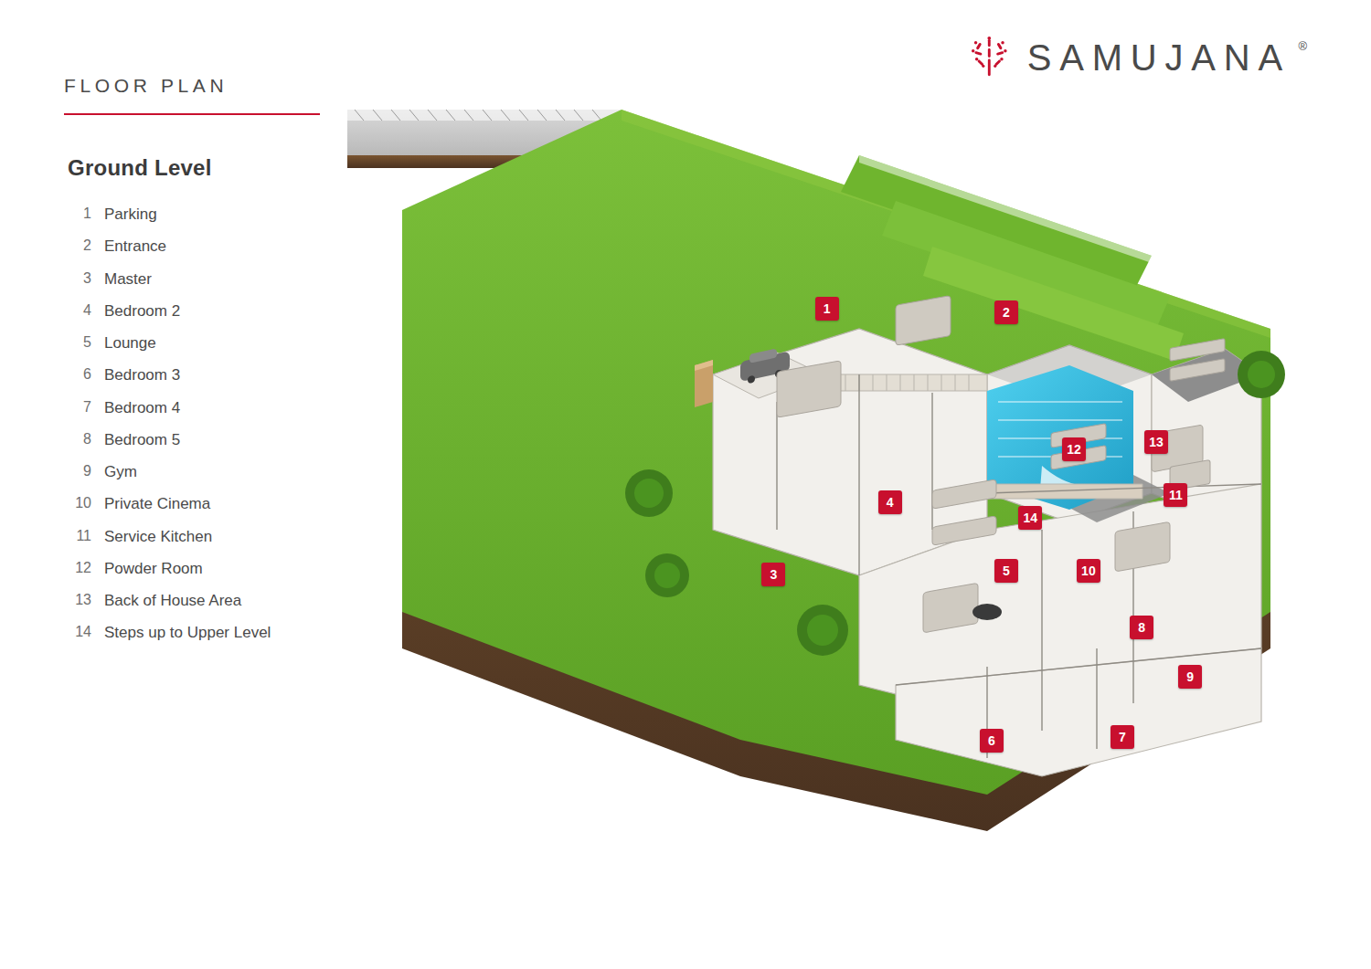SAMUJANA®
Floor Plan
Ground Level
Parking
Entrance
Master
Bedroom 2
Lounge
Bedroom 3
Bedroom 4
Bedroom 5
Gym
Private Cinema
Service Kitchen
Powder Room
Back of House Area
Steps up to Upper Level
1 2 3 4 5 6 7 8 9 10 11 12 13 14